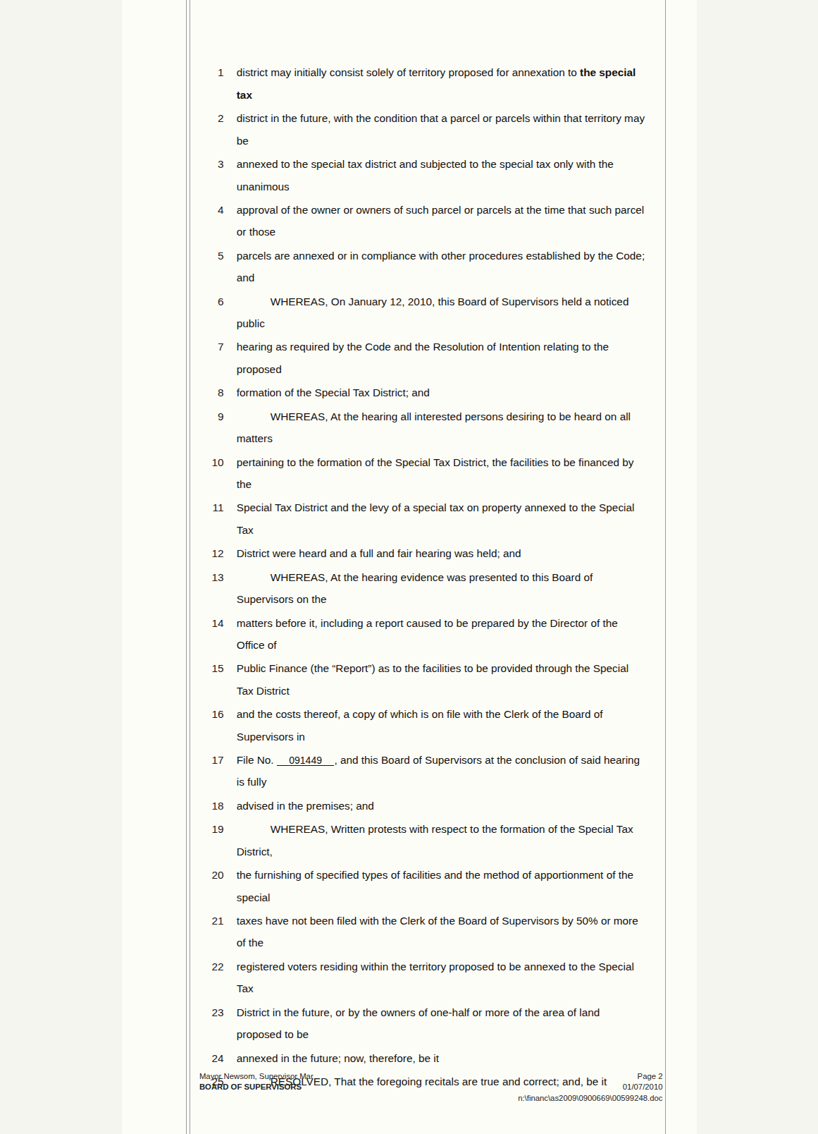| 1 | district may initially consist solely of territory proposed for annexation to the special tax |
| 2 | district in the future, with the condition that a parcel or parcels within that territory may be |
| 3 | annexed to the special tax district and subjected to the special tax only with the unanimous |
| 4 | approval of the owner or owners of such parcel or parcels at the time that such parcel or those |
| 5 | parcels are annexed or in compliance with other procedures established by the Code; and |
| 6 | WHEREAS, On January 12, 2010, this Board of Supervisors held a noticed public |
| 7 | hearing as required by the Code and the Resolution of Intention relating to the proposed |
| 8 | formation of the Special Tax District; and |
| 9 | WHEREAS, At the hearing all interested persons desiring to be heard on all matters |
| 10 | pertaining to the formation of the Special Tax District, the facilities to be financed by the |
| 11 | Special Tax District and the levy of a special tax on property annexed to the Special Tax |
| 12 | District were heard and a full and fair hearing was held; and |
| 13 | WHEREAS, At the hearing evidence was presented to this Board of Supervisors on the |
| 14 | matters before it, including a report caused to be prepared by the Director of the Office of |
| 15 | Public Finance (the “Report”) as to the facilities to be provided through the Special Tax District |
| 16 | and the costs thereof, a copy of which is on file with the Clerk of the Board of Supervisors in |
| 17 | File No. 091449 , and this Board of Supervisors at the conclusion of said hearing is fully |
| 18 | advised in the premises; and |
| 19 | WHEREAS, Written protests with respect to the formation of the Special Tax District, |
| 20 | the furnishing of specified types of facilities and the method of apportionment of the special |
| 21 | taxes have not been filed with the Clerk of the Board of Supervisors by 50% or more of the |
| 22 | registered voters residing within the territory proposed to be annexed to the Special Tax |
| 23 | District in the future, or by the owners of one-half or more of the area of land proposed to be |
| 24 | annexed in the future; now, therefore, be it |
| 25 | RESOLVED, That the foregoing recitals are true and correct; and, be it |
Mayor Newsom, Supervisor Mar
BOARD OF SUPERVISORS
Page 2
01/07/2010
n:\financ\as2009\0900669\00599248.doc